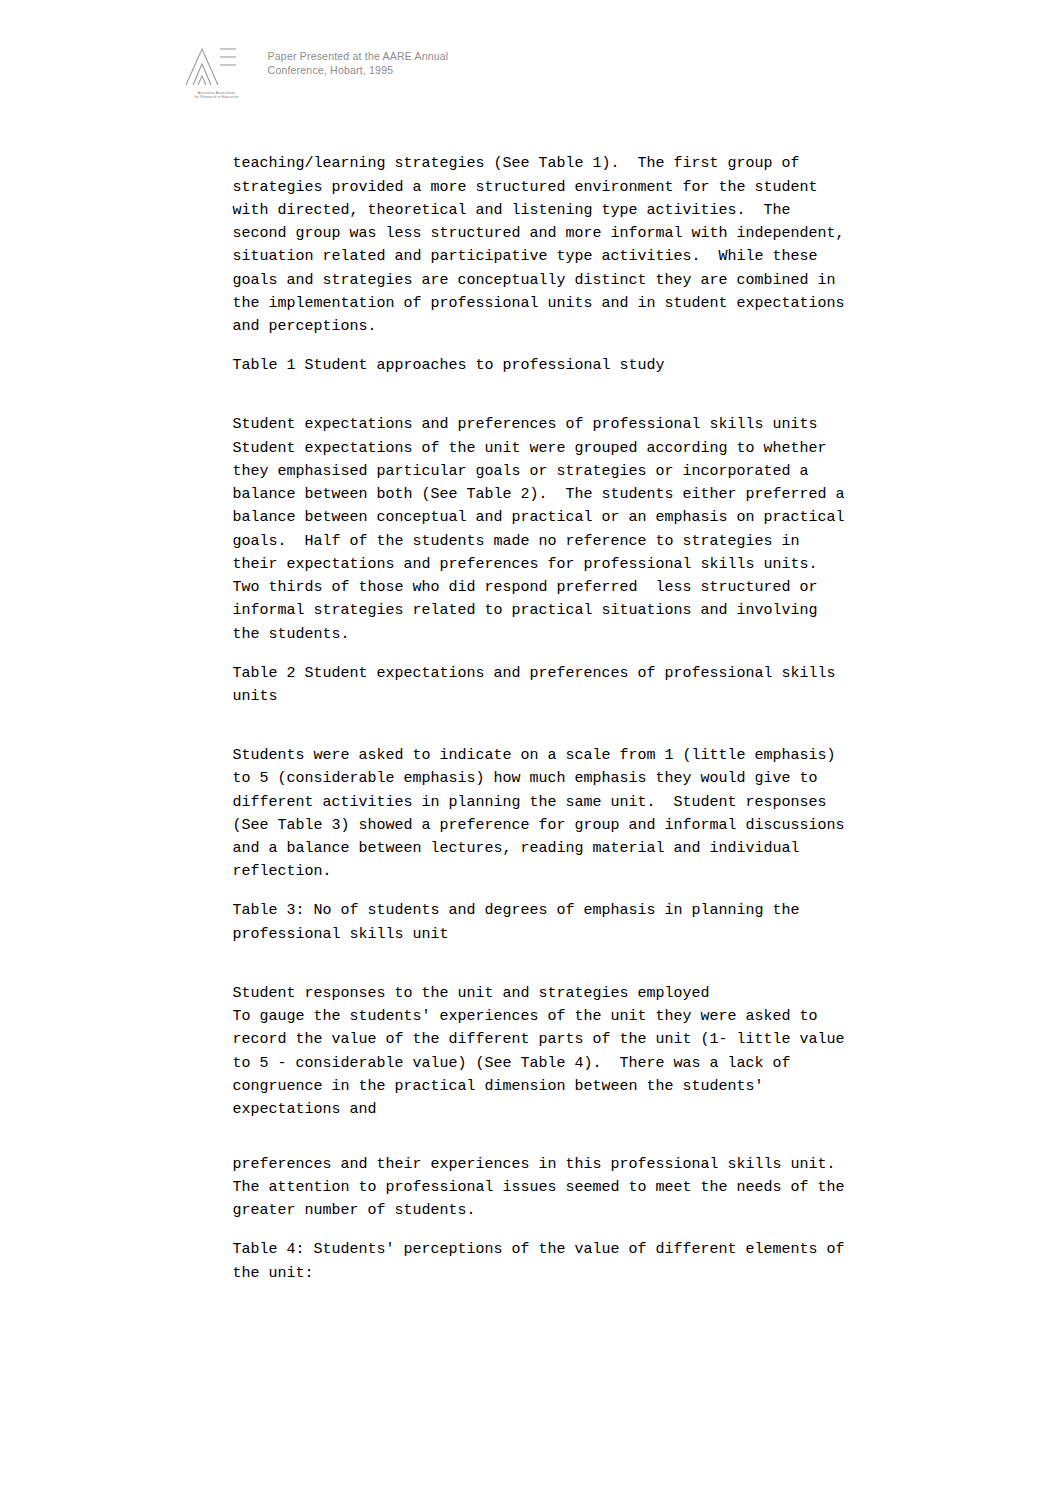Australian Association
for Research in Education
Paper Presented at the AARE Annual
Conference, Hobart, 1995
teaching/learning strategies (See Table 1). The first group of strategies provided a more structured environment for the student with directed, theoretical and listening type activities. The second group was less structured and more informal with independent, situation related and participative type activities. While these goals and strategies are conceptually distinct they are combined in the implementation of professional units and in student expectations and perceptions.
Table 1 Student approaches to professional study
Student expectations and preferences of professional skills units
Student expectations of the unit were grouped according to whether they emphasised particular goals or strategies or incorporated a balance between both (See Table 2). The students either preferred a balance between conceptual and practical or an emphasis on practical goals. Half of the students made no reference to strategies in their expectations and preferences for professional skills units. Two thirds of those who did respond preferred less structured or informal strategies related to practical situations and involving the students.
Table 2 Student expectations and preferences of professional skills units
Students were asked to indicate on a scale from 1 (little emphasis) to 5 (considerable emphasis) how much emphasis they would give to different activities in planning the same unit. Student responses (See Table 3) showed a preference for group and informal discussions and a balance between lectures, reading material and individual reflection.
Table 3: No of students and degrees of emphasis in planning the professional skills unit
Student responses to the unit and strategies employed
To gauge the students' experiences of the unit they were asked to record the value of the different parts of the unit (1- little value to 5 - considerable value) (See Table 4). There was a lack of congruence in the practical dimension between the students' expectations and
preferences and their experiences in this professional skills unit. The attention to professional issues seemed to meet the needs of the greater number of students.
Table 4: Students' perceptions of the value of different elements of the unit: